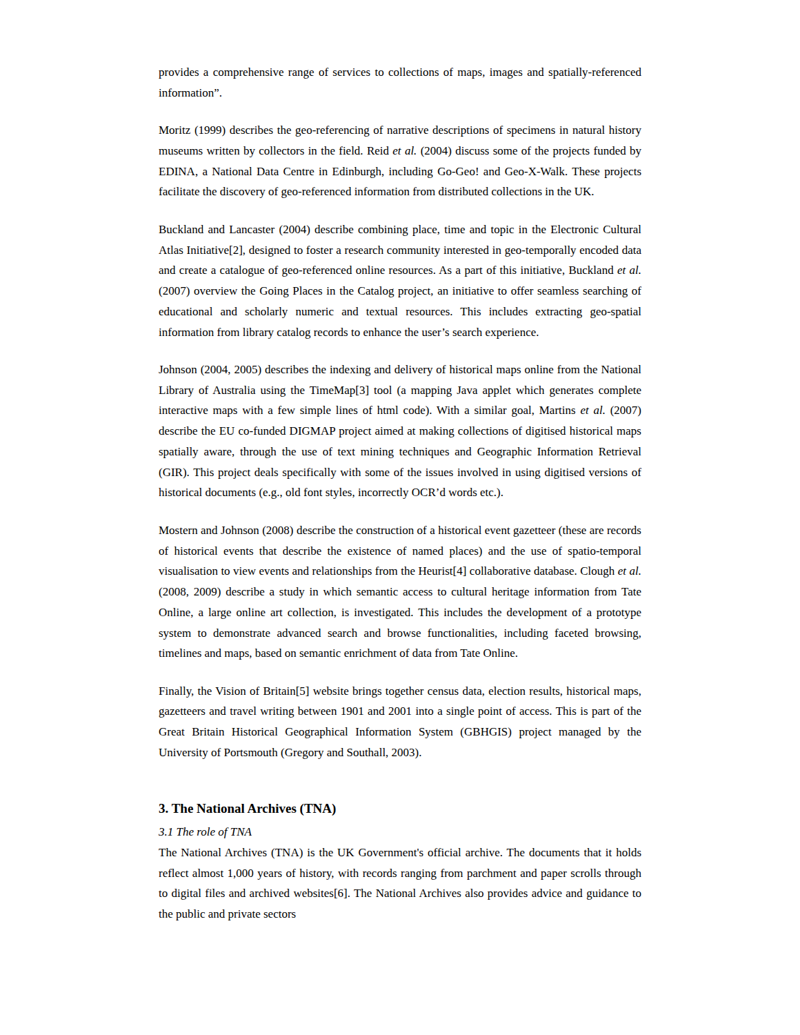provides a comprehensive range of services to collections of maps, images and spatially-referenced information”.
Moritz (1999) describes the geo-referencing of narrative descriptions of specimens in natural history museums written by collectors in the field. Reid et al. (2004) discuss some of the projects funded by EDINA, a National Data Centre in Edinburgh, including Go-Geo! and Geo-X-Walk. These projects facilitate the discovery of geo-referenced information from distributed collections in the UK.
Buckland and Lancaster (2004) describe combining place, time and topic in the Electronic Cultural Atlas Initiative[2], designed to foster a research community interested in geo-temporally encoded data and create a catalogue of geo-referenced online resources. As a part of this initiative, Buckland et al. (2007) overview the Going Places in the Catalog project, an initiative to offer seamless searching of educational and scholarly numeric and textual resources. This includes extracting geo-spatial information from library catalog records to enhance the user’s search experience.
Johnson (2004, 2005) describes the indexing and delivery of historical maps online from the National Library of Australia using the TimeMap[3] tool (a mapping Java applet which generates complete interactive maps with a few simple lines of html code). With a similar goal, Martins et al. (2007) describe the EU co-funded DIGMAP project aimed at making collections of digitised historical maps spatially aware, through the use of text mining techniques and Geographic Information Retrieval (GIR). This project deals specifically with some of the issues involved in using digitised versions of historical documents (e.g., old font styles, incorrectly OCR’d words etc.).
Mostern and Johnson (2008) describe the construction of a historical event gazetteer (these are records of historical events that describe the existence of named places) and the use of spatio-temporal visualisation to view events and relationships from the Heurist[4] collaborative database. Clough et al. (2008, 2009) describe a study in which semantic access to cultural heritage information from Tate Online, a large online art collection, is investigated. This includes the development of a prototype system to demonstrate advanced search and browse functionalities, including faceted browsing, timelines and maps, based on semantic enrichment of data from Tate Online.
Finally, the Vision of Britain[5] website brings together census data, election results, historical maps, gazetteers and travel writing between 1901 and 2001 into a single point of access. This is part of the Great Britain Historical Geographical Information System (GBHGIS) project managed by the University of Portsmouth (Gregory and Southall, 2003).
3. The National Archives (TNA)
3.1 The role of TNA
The National Archives (TNA) is the UK Government's official archive. The documents that it holds reflect almost 1,000 years of history, with records ranging from parchment and paper scrolls through to digital files and archived websites[6]. The National Archives also provides advice and guidance to the public and private sectors